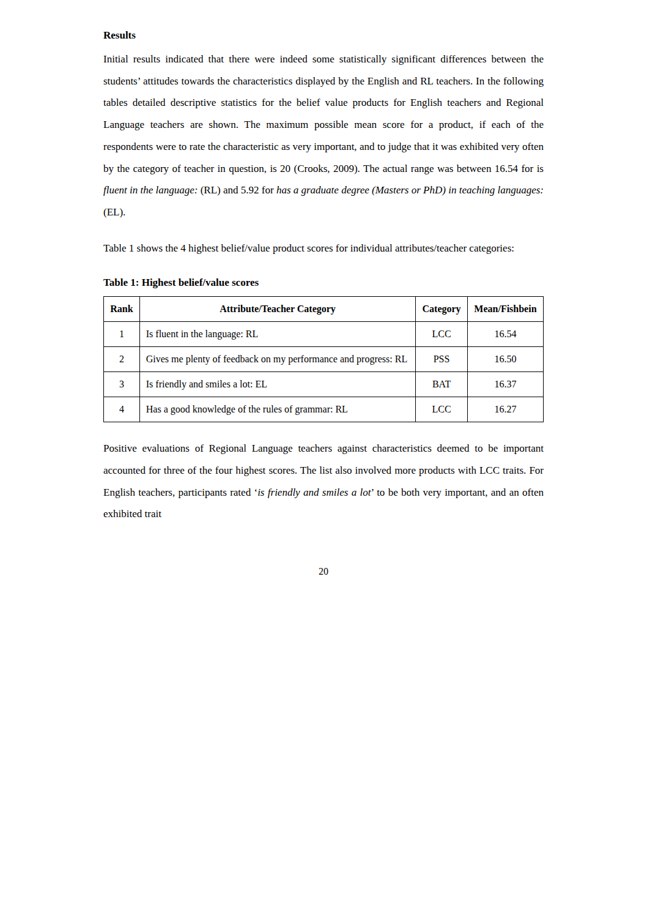Results
Initial results indicated that there were indeed some statistically significant differences between the students’ attitudes towards the characteristics displayed by the English and RL teachers. In the following tables detailed descriptive statistics for the belief value products for English teachers and Regional Language teachers are shown. The maximum possible mean score for a product, if each of the respondents were to rate the characteristic as very important, and to judge that it was exhibited very often by the category of teacher in question, is 20 (Crooks, 2009). The actual range was between 16.54 for is fluent in the language: (RL) and 5.92 for has a graduate degree (Masters or PhD) in teaching languages: (EL).
Table 1 shows the 4 highest belief/value product scores for individual attributes/teacher categories:
Table 1: Highest belief/value scores
| Rank | Attribute/Teacher Category | Category | Mean/Fishbein |
| --- | --- | --- | --- |
| 1 | Is fluent in the language: RL | LCC | 16.54 |
| 2 | Gives me plenty of feedback on my performance and progress: RL | PSS | 16.50 |
| 3 | Is friendly and smiles a lot: EL | BAT | 16.37 |
| 4 | Has a good knowledge of the rules of grammar: RL | LCC | 16.27 |
Positive evaluations of Regional Language teachers against characteristics deemed to be important accounted for three of the four highest scores. The list also involved more products with LCC traits. For English teachers, participants rated ‘is friendly and smiles a lot’ to be both very important, and an often exhibited trait
20